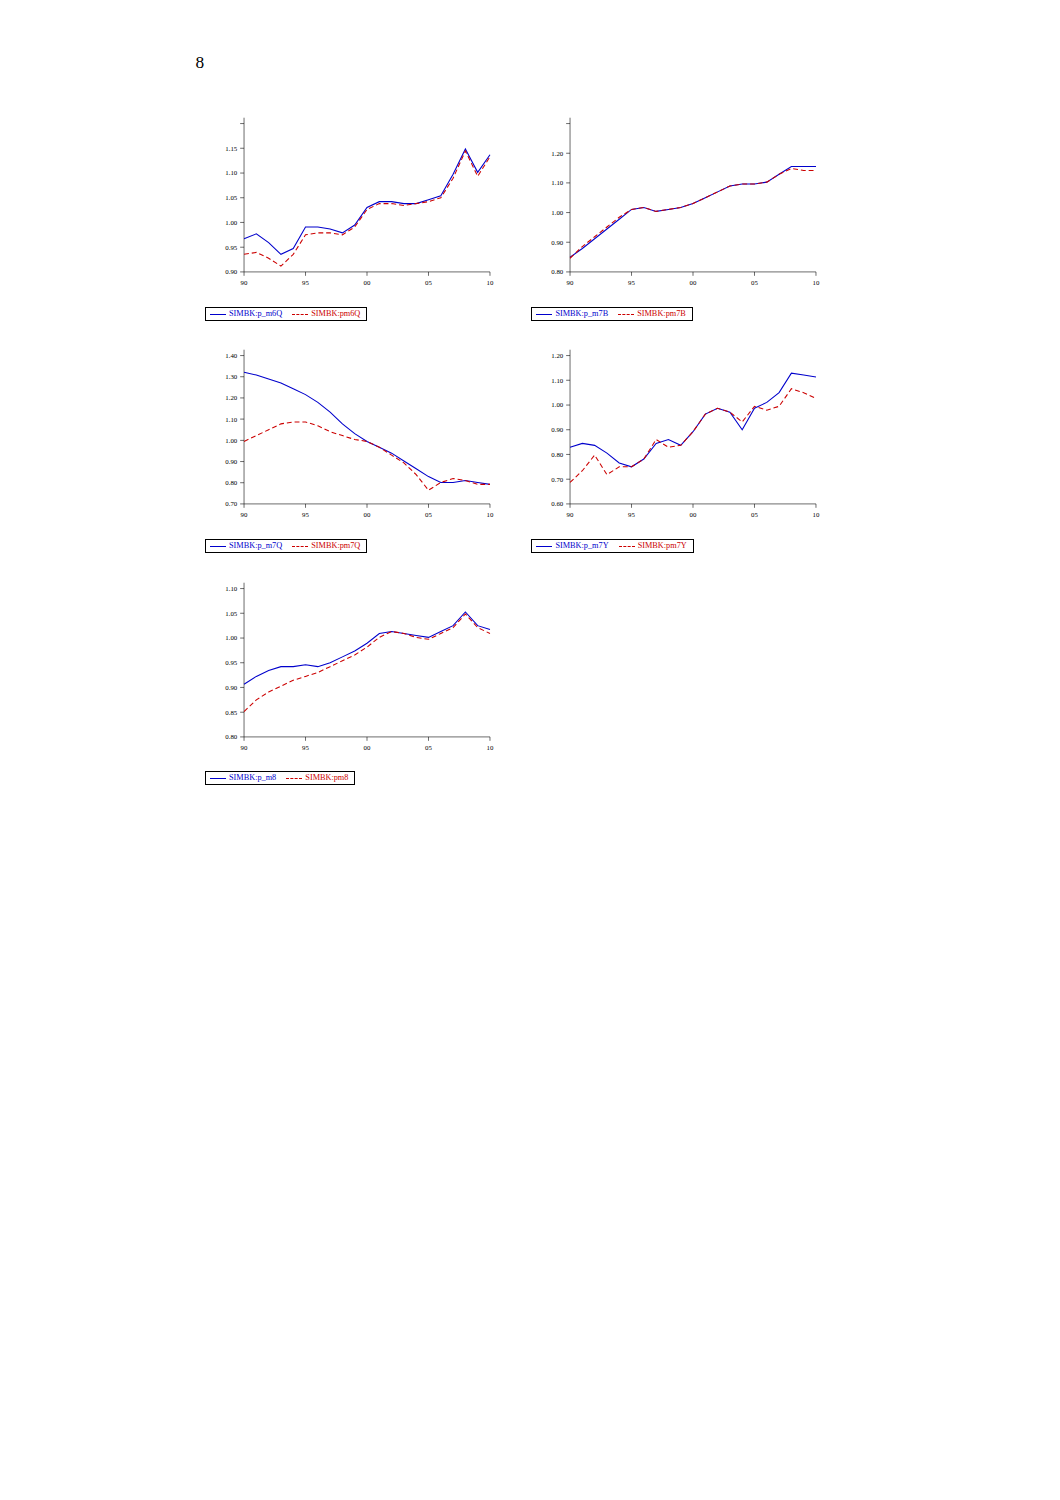8
0.90 0.95 1.00 1.05 1.10 1.15 90 95 00 05 10
SIMBK:p_m6Q SIMBK:pm6Q
0.80 0.90 1.00 1.10 1.20 90 95 00 05 10
SIMBK:p_m7B SIMBK:pm7B
0.70 0.80 0.90 1.00 1.10 1.20 1.30 1.40 90 95 00 05 10
SIMBK:p_m7Q SIMBK:pm7Q
0.60 0.70 0.80 0.90 1.00 1.10 1.20 90 95 00 05 10
SIMBK:p_m7Y SIMBK:pm7Y
0.80 0.85 0.90 0.95 1.00 1.05 1.10 90 95 00 05 10
SIMBK:p_m8 SIMBK:pm8